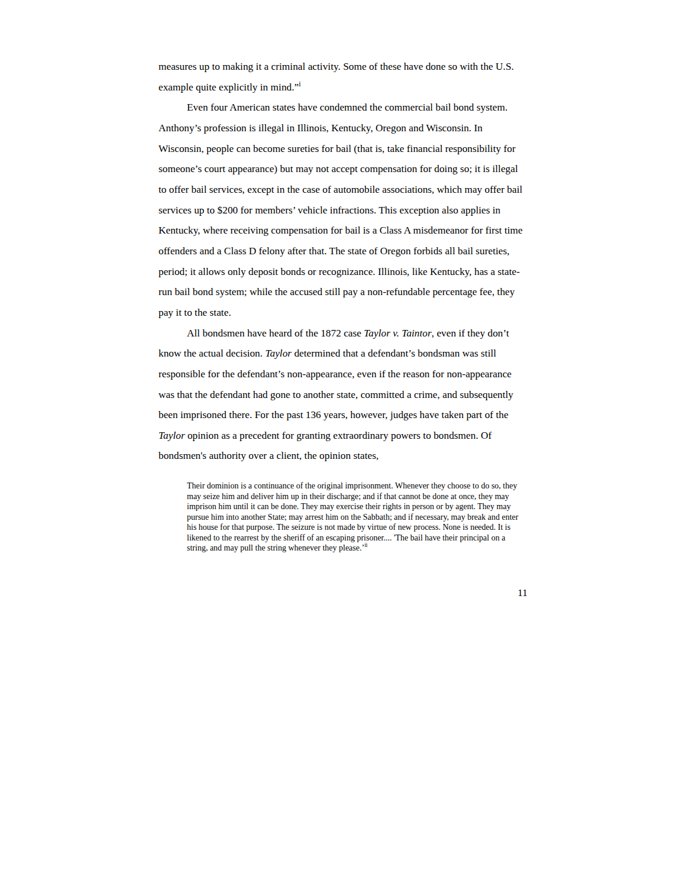measures up to making it a criminal activity. Some of these have done so with the U.S. example quite explicitly in mind.”i
Even four American states have condemned the commercial bail bond system. Anthony’s profession is illegal in Illinois, Kentucky, Oregon and Wisconsin. In Wisconsin, people can become sureties for bail (that is, take financial responsibility for someone’s court appearance) but may not accept compensation for doing so; it is illegal to offer bail services, except in the case of automobile associations, which may offer bail services up to $200 for members’ vehicle infractions. This exception also applies in Kentucky, where receiving compensation for bail is a Class A misdemeanor for first time offenders and a Class D felony after that. The state of Oregon forbids all bail sureties, period; it allows only deposit bonds or recognizance. Illinois, like Kentucky, has a state-run bail bond system; while the accused still pay a non-refundable percentage fee, they pay it to the state.
All bondsmen have heard of the 1872 case Taylor v. Taintor, even if they don’t know the actual decision. Taylor determined that a defendant’s bondsman was still responsible for the defendant’s non-appearance, even if the reason for non-appearance was that the defendant had gone to another state, committed a crime, and subsequently been imprisoned there. For the past 136 years, however, judges have taken part of the Taylor opinion as a precedent for granting extraordinary powers to bondsmen. Of bondsmen's authority over a client, the opinion states,
Their dominion is a continuance of the original imprisonment. Whenever they choose to do so, they may seize him and deliver him up in their discharge; and if that cannot be done at once, they may imprison him until it can be done. They may exercise their rights in person or by agent. They may pursue him into another State; may arrest him on the Sabbath; and if necessary, may break and enter his house for that purpose. The seizure is not made by virtue of new process. None is needed. It is likened to the rearrest by the sheriff of an escaping prisoner.... 'The bail have their principal on a string, and may pull the string whenever they please.’ii
11